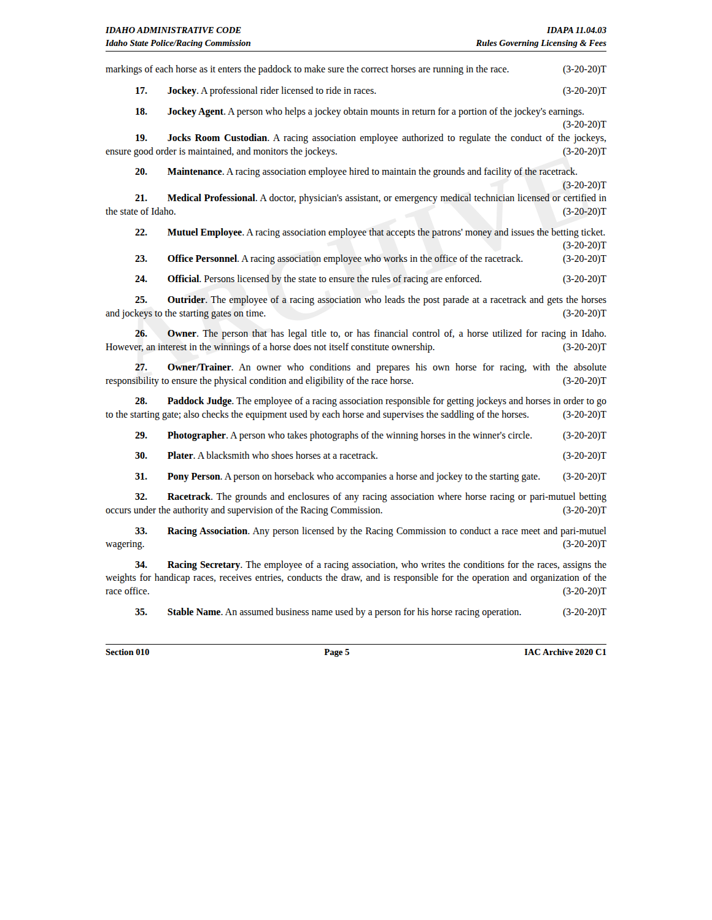IDAHO ADMINISTRATIVE CODE
IDAPA 11.04.03
Idaho State Police/Racing Commission
Rules Governing Licensing & Fees
ARCHIVE
markings of each horse as it enters the paddock to make sure the correct horses are running in the race.(3-20-20)T
17. Jockey. A professional rider licensed to ride in races.(3-20-20)T
18. Jockey Agent. A person who helps a jockey obtain mounts in return for a portion of the jockey's earnings.(3-20-20)T
19. Jocks Room Custodian. A racing association employee authorized to regulate the conduct of the jockeys, ensure good order is maintained, and monitors the jockeys.(3-20-20)T
20. Maintenance. A racing association employee hired to maintain the grounds and facility of the racetrack.(3-20-20)T
21. Medical Professional. A doctor, physician's assistant, or emergency medical technician licensed or certified in the state of Idaho.(3-20-20)T
22. Mutuel Employee. A racing association employee that accepts the patrons' money and issues the betting ticket.(3-20-20)T
23. Office Personnel. A racing association employee who works in the office of the racetrack.(3-20-20)T
24. Official. Persons licensed by the state to ensure the rules of racing are enforced.(3-20-20)T
25. Outrider. The employee of a racing association who leads the post parade at a racetrack and gets the horses and jockeys to the starting gates on time.(3-20-20)T
26. Owner. The person that has legal title to, or has financial control of, a horse utilized for racing in Idaho. However, an interest in the winnings of a horse does not itself constitute ownership.(3-20-20)T
27. Owner/Trainer. An owner who conditions and prepares his own horse for racing, with the absolute responsibility to ensure the physical condition and eligibility of the race horse.(3-20-20)T
28. Paddock Judge. The employee of a racing association responsible for getting jockeys and horses in order to go to the starting gate; also checks the equipment used by each horse and supervises the saddling of the horses.(3-20-20)T
29. Photographer. A person who takes photographs of the winning horses in the winner's circle.(3-20-20)T
30. Plater. A blacksmith who shoes horses at a racetrack.(3-20-20)T
31. Pony Person. A person on horseback who accompanies a horse and jockey to the starting gate.(3-20-20)T
32. Racetrack. The grounds and enclosures of any racing association where horse racing or pari-mutuel betting occurs under the authority and supervision of the Racing Commission.(3-20-20)T
33. Racing Association. Any person licensed by the Racing Commission to conduct a race meet and pari-mutuel wagering.(3-20-20)T
34. Racing Secretary. The employee of a racing association, who writes the conditions for the races, assigns the weights for handicap races, receives entries, conducts the draw, and is responsible for the operation and organization of the race office.(3-20-20)T
35. Stable Name. An assumed business name used by a person for his horse racing operation.(3-20-20)T
Section 010
Page 5
IAC Archive 2020 C1